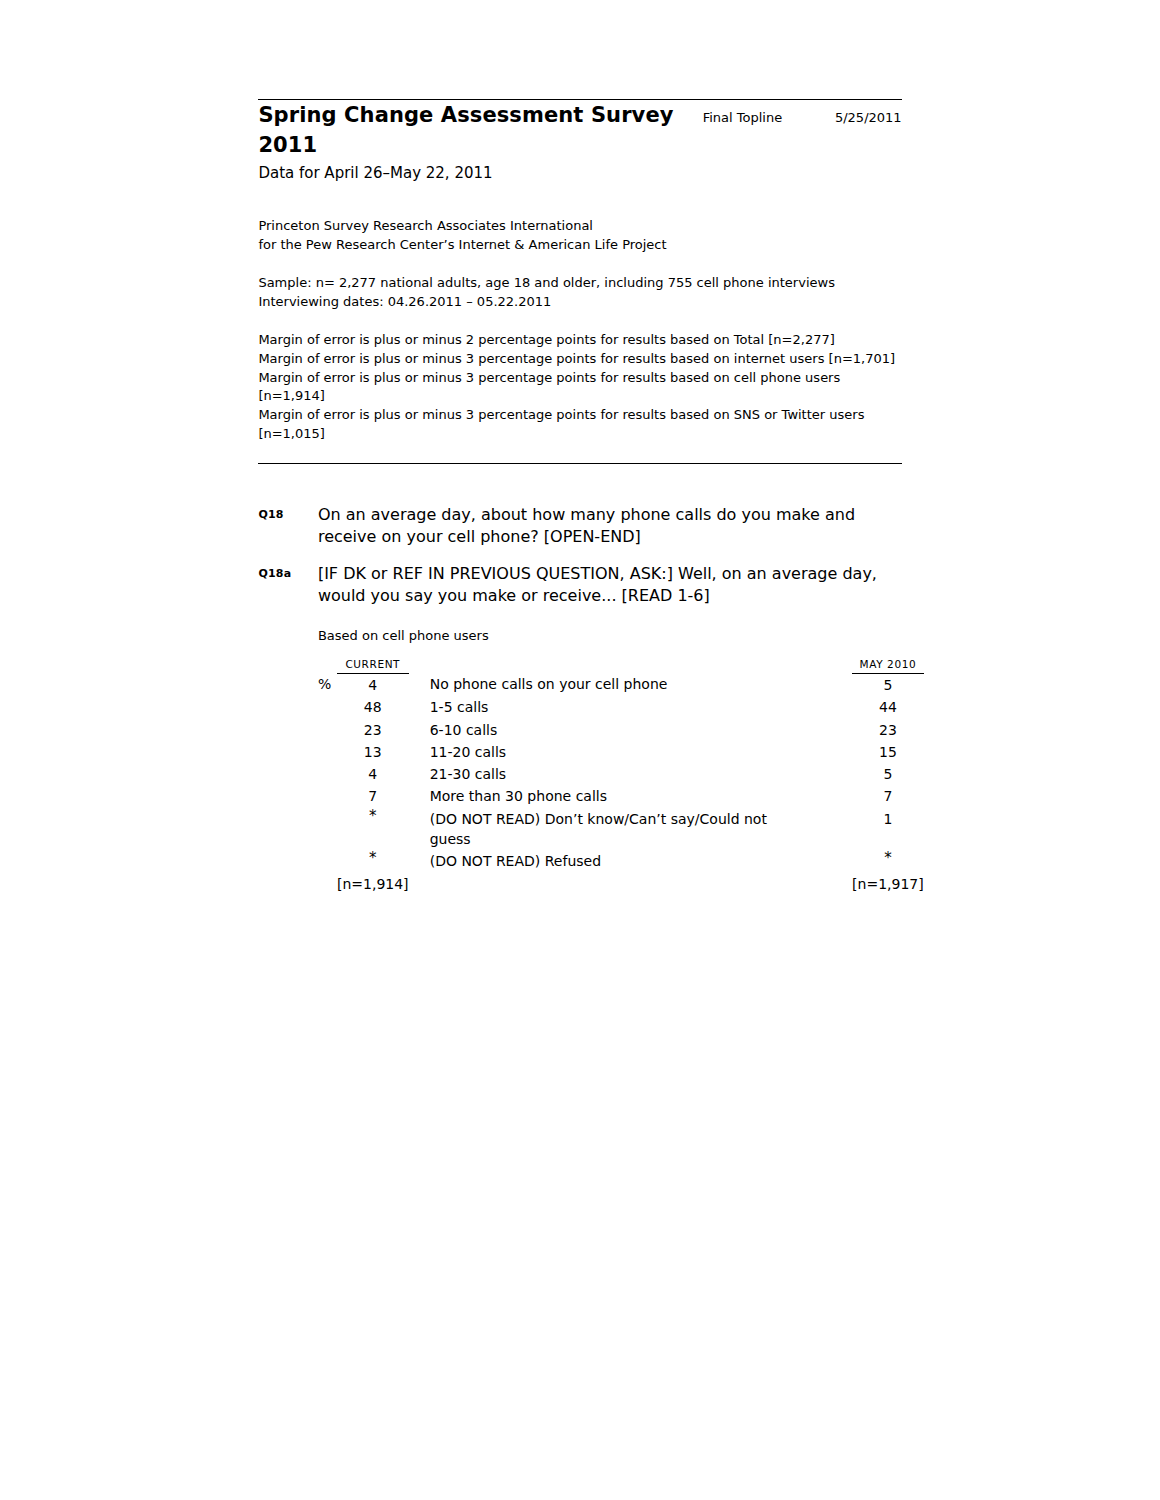Spring Change Assessment Survey 2011
Data for April 26–May 22, 2011
Final Topline 5/25/2011
Princeton Survey Research Associates International
for the Pew Research Center’s Internet & American Life Project
Sample: n= 2,277 national adults, age 18 and older, including 755 cell phone interviews
Interviewing dates: 04.26.2011 – 05.22.2011
Margin of error is plus or minus 2 percentage points for results based on Total [n=2,277]
Margin of error is plus or minus 3 percentage points for results based on internet users [n=1,701]
Margin of error is plus or minus 3 percentage points for results based on cell phone users [n=1,914]
Margin of error is plus or minus 3 percentage points for results based on SNS or Twitter users [n=1,015]
Q18
On an average day, about how many phone calls do you make and receive on your cell phone? [OPEN-END]
Q18a
[IF DK or REF IN PREVIOUS QUESTION, ASK:] Well, on an average day, would you say you make or receive... [READ 1-6]
Based on cell phone users
| | CURRENT | | MAY 2010 |
| % | 4 | No phone calls on your cell phone | 5 |
| | 48 | 1-5 calls | 44 |
| | 23 | 6-10 calls | 23 |
| | 13 | 11-20 calls | 15 |
| | 4 | 21-30 calls | 5 |
| | 7 | More than 30 phone calls | 7 |
| | * | (DO NOT READ) Don’t know/Can’t say/Could not guess | 1 |
| | * | (DO NOT READ) Refused | * |
| | [n=1,914] | | [n=1,917] |